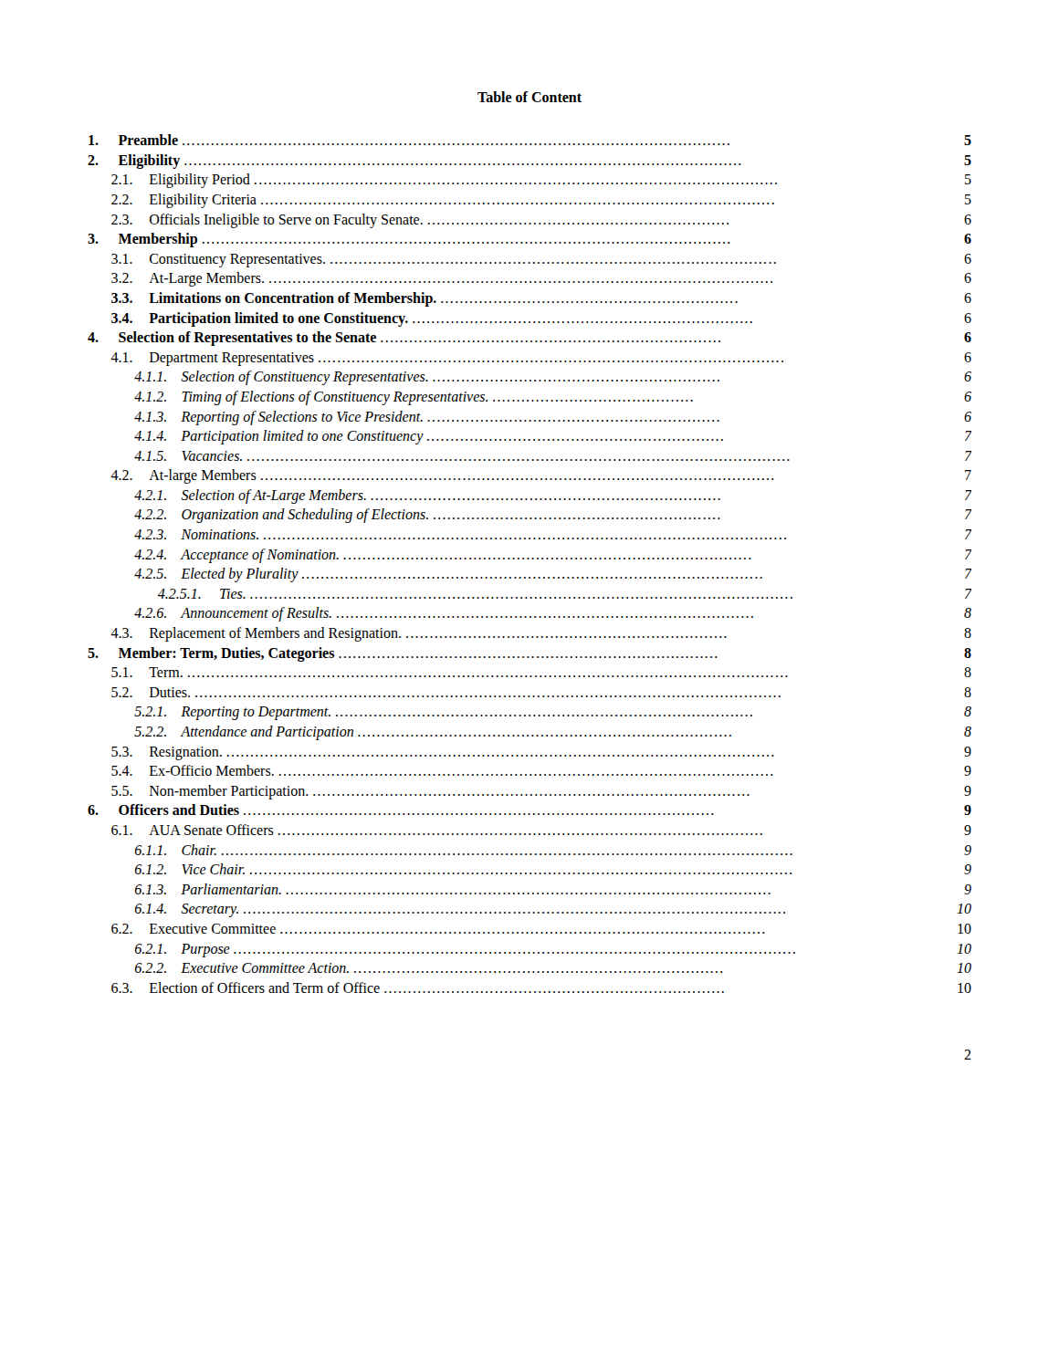Table of Content
1. Preamble .................................................................................................................. 5
2. Eligibility .................................................................................................................... 5
2.1. Eligibility Period ............................................................................................................. 5
2.2. Eligibility Criteria ........................................................................................................... 5
2.3. Officials Ineligible to Serve on Faculty Senate. ............................................................... 6
3. Membership .............................................................................................................. 6
3.1. Constituency Representatives. ............................................................................................. 6
3.2. At-Large Members. ......................................................................................................... 6
3.3. Limitations on Concentration of Membership. .............................................................. 6
3.4. Participation limited to one Constituency. ....................................................................... 6
4. Selection of Representatives to the Senate ....................................................................... 6
4.1. Department Representatives ................................................................................................. 6
4.1.1. Selection of Constituency Representatives. ............................................................ 6
4.1.2. Timing of Elections of Constituency Representatives. .......................................... 6
4.1.3. Reporting of Selections to Vice President. ............................................................. 6
4.1.4. Participation limited to one Constituency .............................................................. 7
4.1.5. Vacancies. ................................................................................................................. 7
4.2. At-large Members ........................................................................................................... 7
4.2.1. Selection of At-Large Members. ......................................................................... 7
4.2.2. Organization and Scheduling of Elections. ............................................................ 7
4.2.3. Nominations. ............................................................................................................. 7
4.2.4. Acceptance of Nomination. ..................................................................................... 7
4.2.5. Elected by Plurality ................................................................................................ 7
4.2.5.1. Ties. ................................................................................................................. 7
4.2.6. Announcement of Results. ....................................................................................... 8
4.3. Replacement of Members and Resignation. ................................................................... 8
5. Member: Term, Duties, Categories ............................................................................... 8
5.1. Term. ............................................................................................................................. 8
5.2. Duties. .......................................................................................................................... 8
5.2.1. Reporting to Department. ....................................................................................... 8
5.2.2. Attendance and Participation .............................................................................. 8
5.3. Resignation. .................................................................................................................. 9
5.4. Ex-Officio Members. ....................................................................................................... 9
5.5. Non-member Participation. ........................................................................................... 9
6. Officers and Duties .................................................................................................. 9
6.1. AUA Senate Officers ..................................................................................................... 9
6.1.1. Chair. ....................................................................................................................... 9
6.1.2. Vice Chair. ................................................................................................................. 9
6.1.3. Parliamentarian. ..................................................................................................... 9
6.1.4. Secretary. ................................................................................................................. 10
6.2. Executive Committee ..................................................................................................... 10
6.2.1. Purpose ..................................................................................................................... 10
6.2.2. Executive Committee Action. ............................................................................. 10
6.3. Election of Officers and Term of Office ....................................................................... 10
2